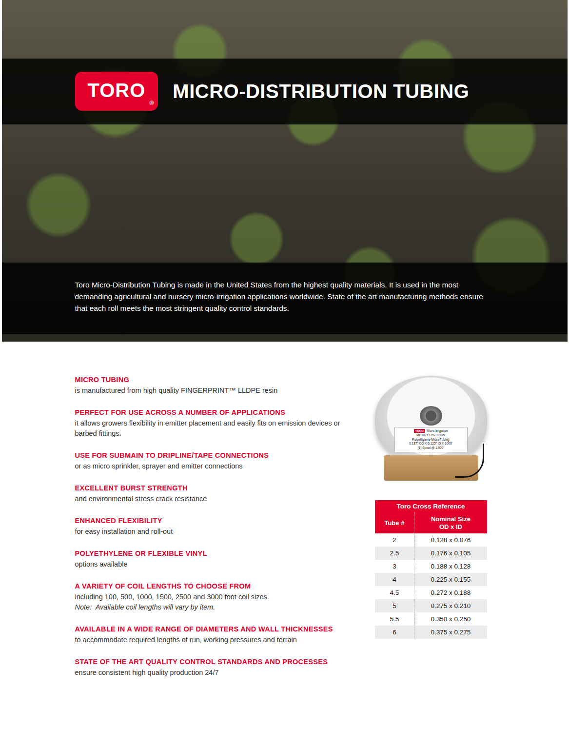TORO®
MICRO-DISTRIBUTION TUBING
Toro Micro-Distribution Tubing is made in the United States from the highest quality materials. It is used in the most demanding agricultural and nursery micro-irrigation applications worldwide. State of the art manufacturing methods ensure that each roll meets the most stringent quality control standards.
Micro Tubing
is manufactured from high quality FINGERPRINT™ LLDPE resin
Perfect for use across a number of applications
it allows growers flexibility in emitter placement and easily fits on emission devices or barbed fittings.
Use for submain to dripline/tape connections
or as micro sprinkler, sprayer and emitter connections
Excellent burst strength
and environmental stress crack resistance
Enhanced flexibility
for easy installation and roll-out
Polyethylene or flexible vinyl
options available
A variety of coil lengths to choose from
including 100, 500, 1000, 1500, 2500 and 3000 foot coil sizes.
Note: Available coil lengths will vary by item.
Available in a wide range of diameters and wall thicknesses
to accommodate required lengths of run, working pressures and terrain
State of the art quality control standards and processes
ensure consistent high quality production 24/7
TOROMicro-Irrigation
MP187X125-1000W
Polyethylene Micro Tubing
0.187" OD X 0.125" ID X 1000'
(1) Spool @ 1,000'
Toro Cross Reference
| Tube # | Nominal Size OD x ID |
| --- | --- |
| 2 | 0.128 x 0.076 |
| 2.5 | 0.176 x 0.105 |
| 3 | 0.188 x 0.128 |
| 4 | 0.225 x 0.155 |
| 4.5 | 0.272 x 0.188 |
| 5 | 0.275 x 0.210 |
| 5.5 | 0.350 x 0.250 |
| 6 | 0.375 x 0.275 |